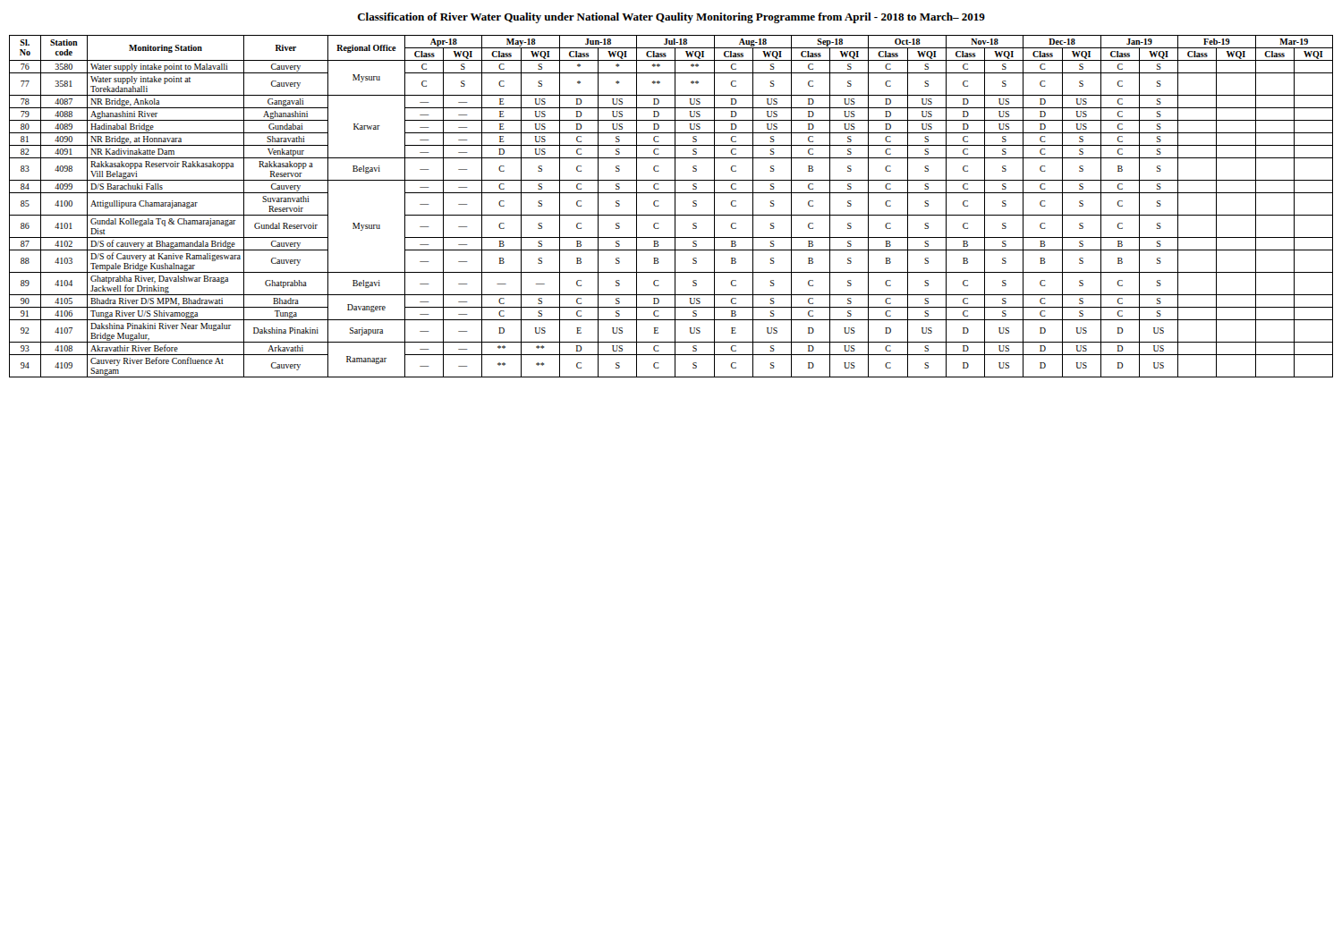Classification of River Water Quality under National Water Qaulity Monitoring Programme from April - 2018 to March– 2019
| Sl. No | Station code | Monitoring Station | River | Regional Office | Apr-18 | May-18 | Jun-18 | Jul-18 | Aug-18 | Sep-18 | Oct-18 | Nov-18 | Dec-18 | Jan-19 | Feb-19 | Mar-19 |
| --- | --- | --- | --- | --- | --- | --- | --- | --- | --- | --- | --- | --- | --- | --- | --- | --- |
| Class | WQI | Class | WQI | Class | WQI | Class | WQI | Class | WQI | Class | WQI | Class | WQI | Class | WQI | Class | WQI | Class | WQI | Class | WQI | Class | WQI |
| 76 | 3580 | Water supply intake point to Malavalli | Cauvery | Mysuru | C | S | C | S | * | * | ** | ** | C | S | C | S | C | S | C | S | C | S | C | S | | | | |
| 77 | 3581 | Water supply intake point at Torekadanahalli | Cauvery | C | S | C | S | * | * | ** | ** | C | S | C | S | C | S | C | S | C | S | C | S | | | | |
| 78 | 4087 | NR Bridge, Ankola | Gangavali | Karwar | — | — | E | US | D | US | D | US | D | US | D | US | D | US | D | US | D | US | C | S | | | | |
| 79 | 4088 | Aghanashini River | Aghanashini | — | — | E | US | D | US | D | US | D | US | D | US | D | US | D | US | D | US | C | S | | | | |
| 80 | 4089 | Hadinabal Bridge | Gundabai | — | — | E | US | D | US | D | US | D | US | D | US | D | US | D | US | D | US | C | S | | | | |
| 81 | 4090 | NR Bridge, at Honnavara | Sharavathi | — | — | E | US | C | S | C | S | C | S | C | S | C | S | C | S | C | S | C | S | | | | |
| 82 | 4091 | NR Kadivinakatte Dam | Venkatpur | — | — | D | US | C | S | C | S | C | S | C | S | C | S | C | S | C | S | C | S | | | | |
| 83 | 4098 | Rakkasakoppa Reservoir Rakkasakoppa Vill Belagavi | Rakkasakopp a Reservor | Belgavi | — | — | C | S | C | S | C | S | C | S | B | S | C | S | C | S | C | S | B | S | | | | |
| 84 | 4099 | D/S Barachuki Falls | Cauvery | Mysuru | — | — | C | S | C | S | C | S | C | S | C | S | C | S | C | S | C | S | C | S | | | | |
| 85 | 4100 | Attigullipura Chamarajanagar | Suvaranvathi Reservoir | — | — | C | S | C | S | C | S | C | S | C | S | C | S | C | S | C | S | C | S | | | | |
| 86 | 4101 | Gundal Kollegala Tq & Chamarajanagar Dist | Gundal Reservoir | — | — | C | S | C | S | C | S | C | S | C | S | C | S | C | S | C | S | C | S | | | | |
| 87 | 4102 | D/S of cauvery at Bhagamandala Bridge | Cauvery | — | — | B | S | B | S | B | S | B | S | B | S | B | S | B | S | B | S | B | S | | | | |
| 88 | 4103 | D/S of Cauvery at Kanive Ramaligeswara Tempale Bridge Kushalnagar | Cauvery | — | — | B | S | B | S | B | S | B | S | B | S | B | S | B | S | B | S | B | S | | | | |
| 89 | 4104 | Ghatprabha River, Davalshwar Braaga Jackwell for Drinking | Ghatprabha | Belgavi | — | — | — | — | C | S | C | S | C | S | C | S | C | S | C | S | C | S | C | S | | | | |
| 90 | 4105 | Bhadra River D/S MPM, Bhadrawati | Bhadra | Davangere | — | — | C | S | C | S | D | US | C | S | C | S | C | S | C | S | C | S | C | S | | | | |
| 91 | 4106 | Tunga River U/S Shivamogga | Tunga | — | — | C | S | C | S | C | S | B | S | C | S | C | S | C | S | C | S | C | S | | | | |
| 92 | 4107 | Dakshina Pinakini River Near Mugalur Bridge Mugalur, | Dakshina Pinakini | Sarjapura | — | — | D | US | E | US | E | US | E | US | D | US | D | US | D | US | D | US | D | US | | | | |
| 93 | 4108 | Akravathir River Before | Arkavathi | Ramanagar | — | — | ** | ** | D | US | C | S | C | S | D | US | C | S | D | US | D | US | D | US | | | | |
| 94 | 4109 | Cauvery River Before Confluence At Sangam | Cauvery | — | — | ** | ** | C | S | C | S | C | S | D | US | C | S | D | US | D | US | D | US | | | | |